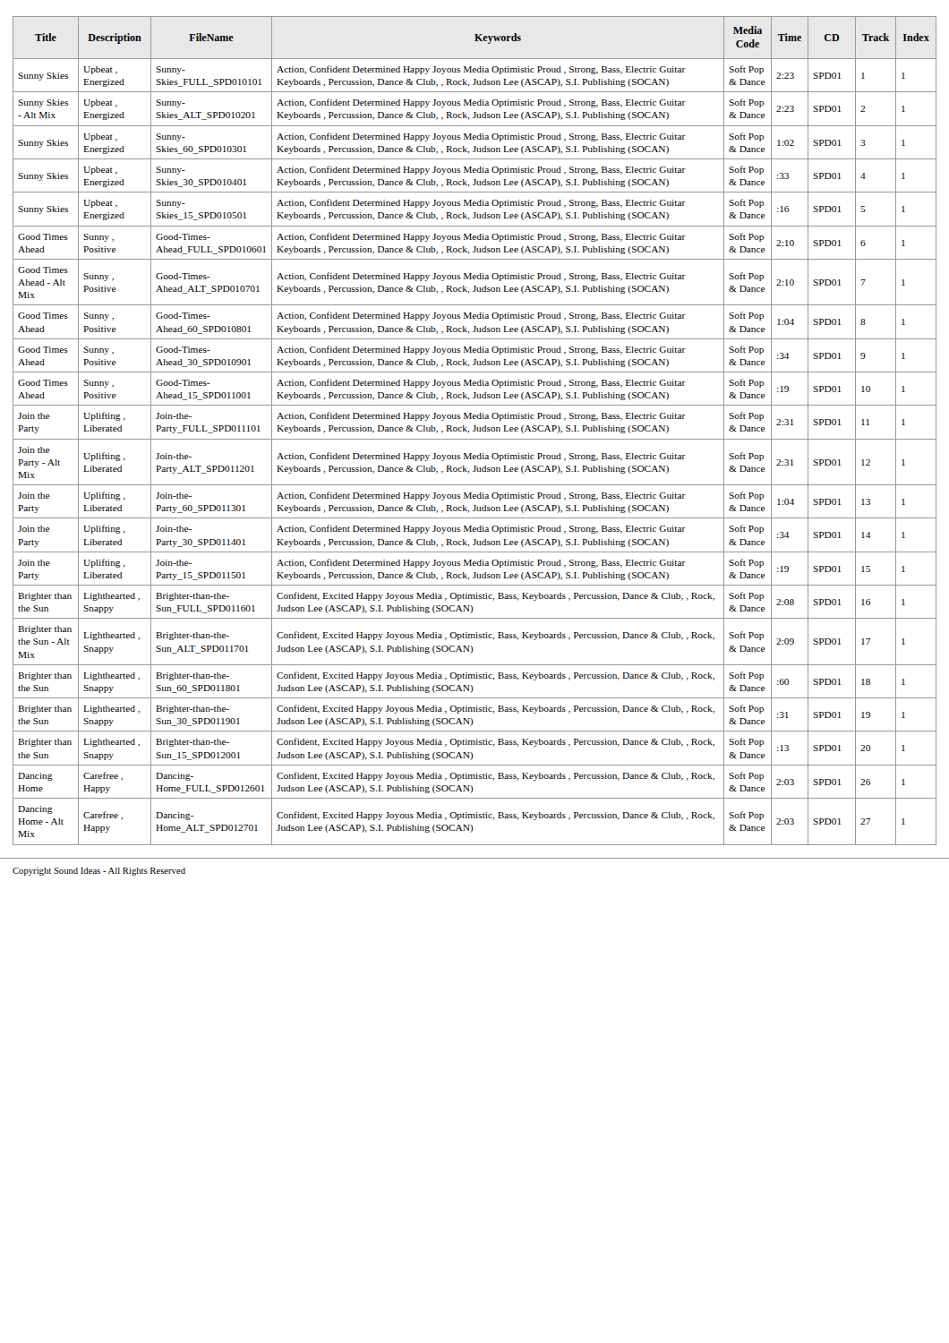| Title | Description | FileName | Keywords | Media Code | Time | CD | Track | Index |
| --- | --- | --- | --- | --- | --- | --- | --- | --- |
| Sunny Skies | Upbeat , Energized | Sunny-Skies_FULL_SPD010101 | Action, Confident Determined Happy Joyous Media Optimistic Proud , Strong, Bass, Electric Guitar Keyboards , Percussion, Dance & Club, , Rock, Judson Lee (ASCAP), S.I. Publishing (SOCAN) | Soft Pop & Dance | 2:23 | SPD01 | 1 | 1 |
| Sunny Skies - Alt Mix | Upbeat , Energized | Sunny-Skies_ALT_SPD010201 | Action, Confident Determined Happy Joyous Media Optimistic Proud , Strong, Bass, Electric Guitar Keyboards , Percussion, Dance & Club, , Rock, Judson Lee (ASCAP), S.I. Publishing (SOCAN) | Soft Pop & Dance | 2:23 | SPD01 | 2 | 1 |
| Sunny Skies | Upbeat , Energized | Sunny-Skies_60_SPD010301 | Action, Confident Determined Happy Joyous Media Optimistic Proud , Strong, Bass, Electric Guitar Keyboards , Percussion, Dance & Club, , Rock, Judson Lee (ASCAP), S.I. Publishing (SOCAN) | Soft Pop & Dance | 1:02 | SPD01 | 3 | 1 |
| Sunny Skies | Upbeat , Energized | Sunny-Skies_30_SPD010401 | Action, Confident Determined Happy Joyous Media Optimistic Proud , Strong, Bass, Electric Guitar Keyboards , Percussion, Dance & Club, , Rock, Judson Lee (ASCAP), S.I. Publishing (SOCAN) | Soft Pop & Dance | :33 | SPD01 | 4 | 1 |
| Sunny Skies | Upbeat , Energized | Sunny-Skies_15_SPD010501 | Action, Confident Determined Happy Joyous Media Optimistic Proud , Strong, Bass, Electric Guitar Keyboards , Percussion, Dance & Club, , Rock, Judson Lee (ASCAP), S.I. Publishing (SOCAN) | Soft Pop & Dance | :16 | SPD01 | 5 | 1 |
| Good Times Ahead | Sunny , Positive | Good-Times-Ahead_FULL_SPD010601 | Action, Confident Determined Happy Joyous Media Optimistic Proud , Strong, Bass, Electric Guitar Keyboards , Percussion, Dance & Club, , Rock, Judson Lee (ASCAP), S.I. Publishing (SOCAN) | Soft Pop & Dance | 2:10 | SPD01 | 6 | 1 |
| Good Times Ahead - Alt Mix | Sunny , Positive | Good-Times-Ahead_ALT_SPD010701 | Action, Confident Determined Happy Joyous Media Optimistic Proud , Strong, Bass, Electric Guitar Keyboards , Percussion, Dance & Club, , Rock, Judson Lee (ASCAP), S.I. Publishing (SOCAN) | Soft Pop & Dance | 2:10 | SPD01 | 7 | 1 |
| Good Times Ahead | Sunny , Positive | Good-Times-Ahead_60_SPD010801 | Action, Confident Determined Happy Joyous Media Optimistic Proud , Strong, Bass, Electric Guitar Keyboards , Percussion, Dance & Club, , Rock, Judson Lee (ASCAP), S.I. Publishing (SOCAN) | Soft Pop & Dance | 1:04 | SPD01 | 8 | 1 |
| Good Times Ahead | Sunny , Positive | Good-Times-Ahead_30_SPD010901 | Action, Confident Determined Happy Joyous Media Optimistic Proud , Strong, Bass, Electric Guitar Keyboards , Percussion, Dance & Club, , Rock, Judson Lee (ASCAP), S.I. Publishing (SOCAN) | Soft Pop & Dance | :34 | SPD01 | 9 | 1 |
| Good Times Ahead | Sunny , Positive | Good-Times-Ahead_15_SPD011001 | Action, Confident Determined Happy Joyous Media Optimistic Proud , Strong, Bass, Electric Guitar Keyboards , Percussion, Dance & Club, , Rock, Judson Lee (ASCAP), S.I. Publishing (SOCAN) | Soft Pop & Dance | :19 | SPD01 | 10 | 1 |
| Join the Party | Uplifting , Liberated | Join-the-Party_FULL_SPD011101 | Action, Confident Determined Happy Joyous Media Optimistic Proud , Strong, Bass, Electric Guitar Keyboards , Percussion, Dance & Club, , Rock, Judson Lee (ASCAP), S.I. Publishing (SOCAN) | Soft Pop & Dance | 2:31 | SPD01 | 11 | 1 |
| Join the Party - Alt Mix | Uplifting , Liberated | Join-the-Party_ALT_SPD011201 | Action, Confident Determined Happy Joyous Media Optimistic Proud , Strong, Bass, Electric Guitar Keyboards , Percussion, Dance & Club, , Rock, Judson Lee (ASCAP), S.I. Publishing (SOCAN) | Soft Pop & Dance | 2:31 | SPD01 | 12 | 1 |
| Join the Party | Uplifting , Liberated | Join-the-Party_60_SPD011301 | Action, Confident Determined Happy Joyous Media Optimistic Proud , Strong, Bass, Electric Guitar Keyboards , Percussion, Dance & Club, , Rock, Judson Lee (ASCAP), S.I. Publishing (SOCAN) | Soft Pop & Dance | 1:04 | SPD01 | 13 | 1 |
| Join the Party | Uplifting , Liberated | Join-the-Party_30_SPD011401 | Action, Confident Determined Happy Joyous Media Optimistic Proud , Strong, Bass, Electric Guitar Keyboards , Percussion, Dance & Club, , Rock, Judson Lee (ASCAP), S.I. Publishing (SOCAN) | Soft Pop & Dance | :34 | SPD01 | 14 | 1 |
| Join the Party | Uplifting , Liberated | Join-the-Party_15_SPD011501 | Action, Confident Determined Happy Joyous Media Optimistic Proud , Strong, Bass, Electric Guitar Keyboards , Percussion, Dance & Club, , Rock, Judson Lee (ASCAP), S.I. Publishing (SOCAN) | Soft Pop & Dance | :19 | SPD01 | 15 | 1 |
| Brighter than the Sun | Lighthearted , Snappy | Brighter-than-the-Sun_FULL_SPD011601 | Confident, Excited Happy Joyous Media , Optimistic, Bass, Keyboards , Percussion, Dance & Club, , Rock, Judson Lee (ASCAP), S.I. Publishing (SOCAN) | Soft Pop & Dance | 2:08 | SPD01 | 16 | 1 |
| Brighter than the Sun - Alt Mix | Lighthearted , Snappy | Brighter-than-the-Sun_ALT_SPD011701 | Confident, Excited Happy Joyous Media , Optimistic, Bass, Keyboards , Percussion, Dance & Club, , Rock, Judson Lee (ASCAP), S.I. Publishing (SOCAN) | Soft Pop & Dance | 2:09 | SPD01 | 17 | 1 |
| Brighter than the Sun | Lighthearted , Snappy | Brighter-than-the-Sun_60_SPD011801 | Confident, Excited Happy Joyous Media , Optimistic, Bass, Keyboards , Percussion, Dance & Club, , Rock, Judson Lee (ASCAP), S.I. Publishing (SOCAN) | Soft Pop & Dance | :60 | SPD01 | 18 | 1 |
| Brighter than the Sun | Lighthearted , Snappy | Brighter-than-the-Sun_30_SPD011901 | Confident, Excited Happy Joyous Media , Optimistic, Bass, Keyboards , Percussion, Dance & Club, , Rock, Judson Lee (ASCAP), S.I. Publishing (SOCAN) | Soft Pop & Dance | :31 | SPD01 | 19 | 1 |
| Brighter than the Sun | Lighthearted , Snappy | Brighter-than-the-Sun_15_SPD012001 | Confident, Excited Happy Joyous Media , Optimistic, Bass, Keyboards , Percussion, Dance & Club, , Rock, Judson Lee (ASCAP), S.I. Publishing (SOCAN) | Soft Pop & Dance | :13 | SPD01 | 20 | 1 |
| Dancing Home | Carefree , Happy | Dancing-Home_FULL_SPD012601 | Confident, Excited Happy Joyous Media , Optimistic, Bass, Keyboards , Percussion, Dance & Club, , Rock, Judson Lee (ASCAP), S.I. Publishing (SOCAN) | Soft Pop & Dance | 2:03 | SPD01 | 26 | 1 |
| Dancing Home - Alt Mix | Carefree , Happy | Dancing-Home_ALT_SPD012701 | Confident, Excited Happy Joyous Media , Optimistic, Bass, Keyboards , Percussion, Dance & Club, , Rock, Judson Lee (ASCAP), S.I. Publishing (SOCAN) | Soft Pop & Dance | 2:03 | SPD01 | 27 | 1 |
Copyright Sound Ideas - All Rights Reserved